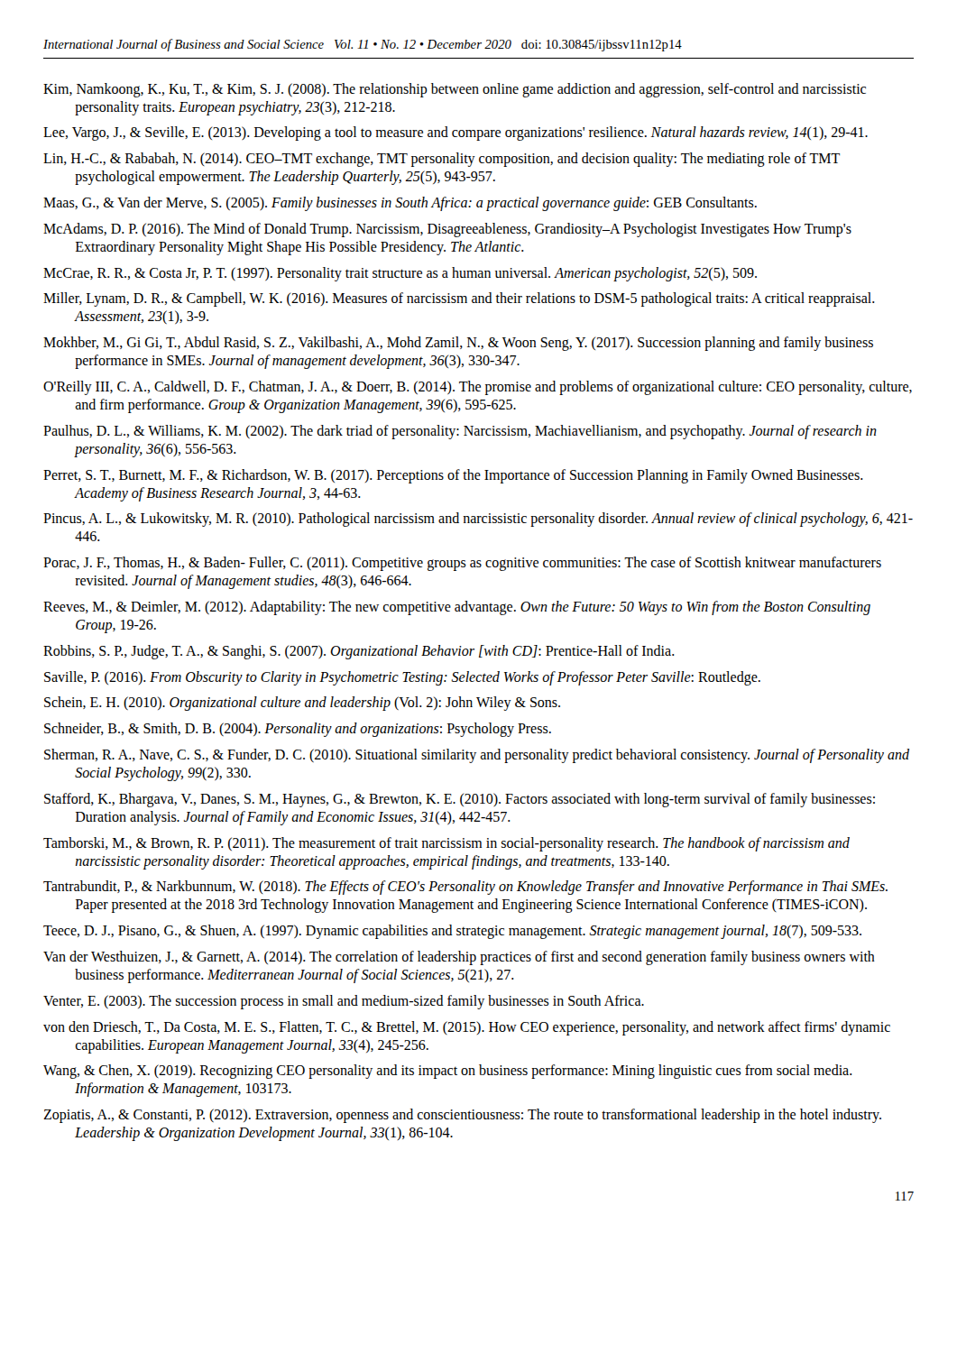International Journal of Business and Social Science Vol. 11 • No. 12 • December 2020 doi: 10.30845/ijbssv11n12p14
Kim, Namkoong, K., Ku, T., & Kim, S. J. (2008). The relationship between online game addiction and aggression, self-control and narcissistic personality traits. European psychiatry, 23(3), 212-218.
Lee, Vargo, J., & Seville, E. (2013). Developing a tool to measure and compare organizations' resilience. Natural hazards review, 14(1), 29-41.
Lin, H.-C., & Rababah, N. (2014). CEO–TMT exchange, TMT personality composition, and decision quality: The mediating role of TMT psychological empowerment. The Leadership Quarterly, 25(5), 943-957.
Maas, G., & Van der Merve, S. (2005). Family businesses in South Africa: a practical governance guide: GEB Consultants.
McAdams, D. P. (2016). The Mind of Donald Trump. Narcissism, Disagreeableness, Grandiosity–A Psychologist Investigates How Trump's Extraordinary Personality Might Shape His Possible Presidency. The Atlantic.
McCrae, R. R., & Costa Jr, P. T. (1997). Personality trait structure as a human universal. American psychologist, 52(5), 509.
Miller, Lynam, D. R., & Campbell, W. K. (2016). Measures of narcissism and their relations to DSM-5 pathological traits: A critical reappraisal. Assessment, 23(1), 3-9.
Mokhber, M., Gi Gi, T., Abdul Rasid, S. Z., Vakilbashi, A., Mohd Zamil, N., & Woon Seng, Y. (2017). Succession planning and family business performance in SMEs. Journal of management development, 36(3), 330-347.
O'Reilly III, C. A., Caldwell, D. F., Chatman, J. A., & Doerr, B. (2014). The promise and problems of organizational culture: CEO personality, culture, and firm performance. Group & Organization Management, 39(6), 595-625.
Paulhus, D. L., & Williams, K. M. (2002). The dark triad of personality: Narcissism, Machiavellianism, and psychopathy. Journal of research in personality, 36(6), 556-563.
Perret, S. T., Burnett, M. F., & Richardson, W. B. (2017). Perceptions of the Importance of Succession Planning in Family Owned Businesses. Academy of Business Research Journal, 3, 44-63.
Pincus, A. L., & Lukowitsky, M. R. (2010). Pathological narcissism and narcissistic personality disorder. Annual review of clinical psychology, 6, 421-446.
Porac, J. F., Thomas, H., & Baden- Fuller, C. (2011). Competitive groups as cognitive communities: The case of Scottish knitwear manufacturers revisited. Journal of Management studies, 48(3), 646-664.
Reeves, M., & Deimler, M. (2012). Adaptability: The new competitive advantage. Own the Future: 50 Ways to Win from the Boston Consulting Group, 19-26.
Robbins, S. P., Judge, T. A., & Sanghi, S. (2007). Organizational Behavior [with CD]: Prentice-Hall of India.
Saville, P. (2016). From Obscurity to Clarity in Psychometric Testing: Selected Works of Professor Peter Saville: Routledge.
Schein, E. H. (2010). Organizational culture and leadership (Vol. 2): John Wiley & Sons.
Schneider, B., & Smith, D. B. (2004). Personality and organizations: Psychology Press.
Sherman, R. A., Nave, C. S., & Funder, D. C. (2010). Situational similarity and personality predict behavioral consistency. Journal of Personality and Social Psychology, 99(2), 330.
Stafford, K., Bhargava, V., Danes, S. M., Haynes, G., & Brewton, K. E. (2010). Factors associated with long-term survival of family businesses: Duration analysis. Journal of Family and Economic Issues, 31(4), 442-457.
Tamborski, M., & Brown, R. P. (2011). The measurement of trait narcissism in social-personality research. The handbook of narcissism and narcissistic personality disorder: Theoretical approaches, empirical findings, and treatments, 133-140.
Tantrabundit, P., & Narkbunnum, W. (2018). The Effects of CEO's Personality on Knowledge Transfer and Innovative Performance in Thai SMEs. Paper presented at the 2018 3rd Technology Innovation Management and Engineering Science International Conference (TIMES-iCON).
Teece, D. J., Pisano, G., & Shuen, A. (1997). Dynamic capabilities and strategic management. Strategic management journal, 18(7), 509-533.
Van der Westhuizen, J., & Garnett, A. (2014). The correlation of leadership practices of first and second generation family business owners with business performance. Mediterranean Journal of Social Sciences, 5(21), 27.
Venter, E. (2003). The succession process in small and medium-sized family businesses in South Africa.
von den Driesch, T., Da Costa, M. E. S., Flatten, T. C., & Brettel, M. (2015). How CEO experience, personality, and network affect firms' dynamic capabilities. European Management Journal, 33(4), 245-256.
Wang, & Chen, X. (2019). Recognizing CEO personality and its impact on business performance: Mining linguistic cues from social media. Information & Management, 103173.
Zopiatis, A., & Constanti, P. (2012). Extraversion, openness and conscientiousness: The route to transformational leadership in the hotel industry. Leadership & Organization Development Journal, 33(1), 86-104.
117